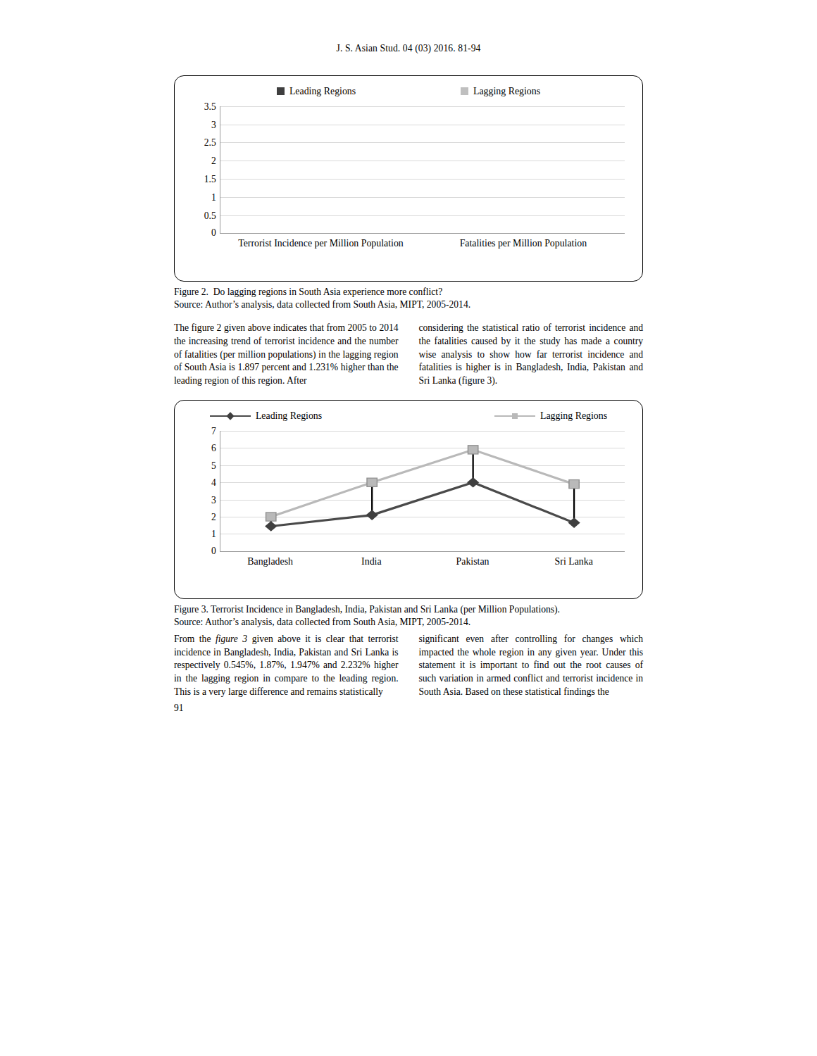J. S. Asian Stud. 04 (03) 2016. 81-94
Leading Regions Lagging Regions
3.5
3
2.5
2
1.5
1
0.5
0
Terrorist Incidence per Million Population
Fatalities per Million Population
Figure 2. Do lagging regions in South Asia experience more conflict?
Source: Author’s analysis, data collected from South Asia, MIPT, 2005-2014.
The figure 2 given above indicates that from 2005 to 2014 the increasing trend of terrorist incidence and the number of fatalities (per million populations) in the lagging region of South Asia is 1.897 percent and 1.231% higher than the leading region of this region. After
considering the statistical ratio of terrorist incidence and the fatalities caused by it the study has made a country wise analysis to show how far terrorist incidence and fatalities is higher is in Bangladesh, India, Pakistan and Sri Lanka (figure 3).
Leading Regions Lagging Regions
7
6
5
4
3
2
1
0
Bangladesh
India
Pakistan
Sri Lanka
Figure 3. Terrorist Incidence in Bangladesh, India, Pakistan and Sri Lanka (per Million Populations).
Source: Author’s analysis, data collected from South Asia, MIPT, 2005-2014.
From the figure 3 given above it is clear that terrorist incidence in Bangladesh, India, Pakistan and Sri Lanka is respectively 0.545%, 1.87%, 1.947% and 2.232% higher in the lagging region in compare to the leading region. This is a very large difference and remains statistically
significant even after controlling for changes which impacted the whole region in any given year. Under this statement it is important to find out the root causes of such variation in armed conflict and terrorist incidence in South Asia. Based on these statistical findings the
91